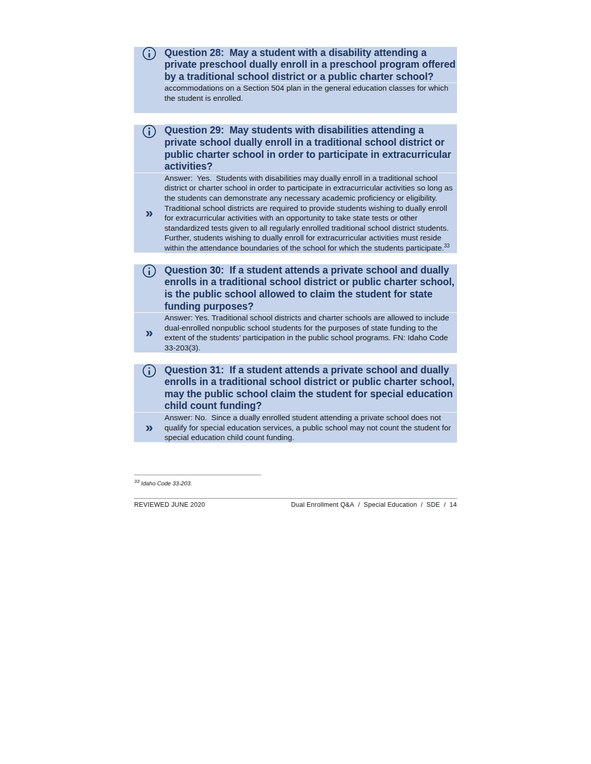| | Question 28: May a student with a disability attending a private preschool dually enroll in a preschool program offered by a traditional school district or a public charter school? |
| accommodations on a Section 504 plan in the general education classes for which the student is enrolled. |
| | Question 29: May students with disabilities attending a private school dually enroll in a traditional school district or public charter school in order to participate in extracurricular activities? |
| » | Answer: Yes. Students with disabilities may dually enroll in a traditional school district or charter school in order to participate in extracurricular activities so long as the students can demonstrate any necessary academic proficiency or eligibility. Traditional school districts are required to provide students wishing to dually enroll for extracurricular activities with an opportunity to take state tests or other standardized tests given to all regularly enrolled traditional school district students. Further, students wishing to dually enroll for extracurricular activities must reside within the attendance boundaries of the school for which the students participate. 33 |
| | Question 30: If a student attends a private school and dually enrolls in a traditional school district or public charter school, is the public school allowed to claim the student for state funding purposes? |
| » | Answer: Yes. Traditional school districts and charter schools are allowed to include dual-enrolled nonpublic school students for the purposes of state funding to the extent of the students’ participation in the public school programs. FN: Idaho Code 33-203(3). |
| | Question 31: If a student attends a private school and dually enrolls in a traditional school district or public charter school, may the public school claim the student for special education child count funding? |
| » | Answer: No. Since a dually enrolled student attending a private school does not qualify for special education services, a public school may not count the student for special education child count funding. |
33 Idaho Code 33-203.
Reviewed June 2020
Dual Enrollment Q&A / Special Education / SDE / 14